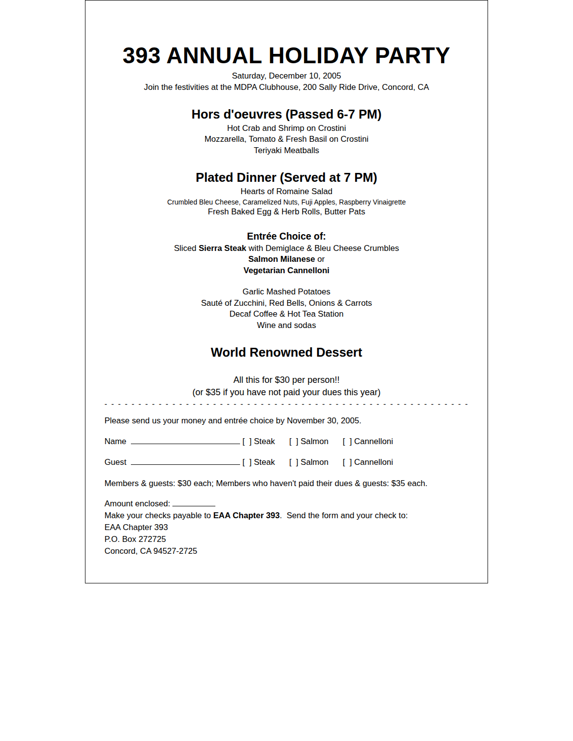393 ANNUAL HOLIDAY PARTY
Saturday, December 10, 2005
Join the festivities at the MDPA Clubhouse, 200 Sally Ride Drive, Concord, CA
Hors d'oeuvres (Passed 6-7 PM)
Hot Crab and Shrimp on Crostini
Mozzarella, Tomato & Fresh Basil on Crostini
Teriyaki Meatballs
Plated Dinner (Served at 7 PM)
Hearts of Romaine Salad
Crumbled Bleu Cheese, Caramelized Nuts, Fuji Apples, Raspberry Vinaigrette
Fresh Baked Egg & Herb Rolls, Butter Pats
Entrée Choice of:
Sliced Sierra Steak with Demiglace & Bleu Cheese Crumbles
Salmon Milanese or
Vegetarian Cannelloni
Garlic Mashed Potatoes
Sauté of Zucchini, Red Bells, Onions & Carrots
Decaf Coffee & Hot Tea Station
Wine and sodas
World Renowned Dessert
All this for $30 per person!!
(or $35 if you have not paid your dues this year)
- - - - - - - - - - - - - - - - - - - - - - - - - - - - - - - - - - - - - - - - - - - - - - - - - - - - - -
Please send us your money and entrée choice by November 30, 2005.
Name [ ] Steak[ ] Salmon[ ] Cannelloni
Guest [ ] Steak[ ] Salmon[ ] Cannelloni
Members & guests: $30 each; Members who haven't paid their dues & guests: $35 each.
Amount enclosed:
Make your checks payable to EAA Chapter 393. Send the form and your check to:
EAA Chapter 393
P.O. Box 272725
Concord, CA 94527-2725